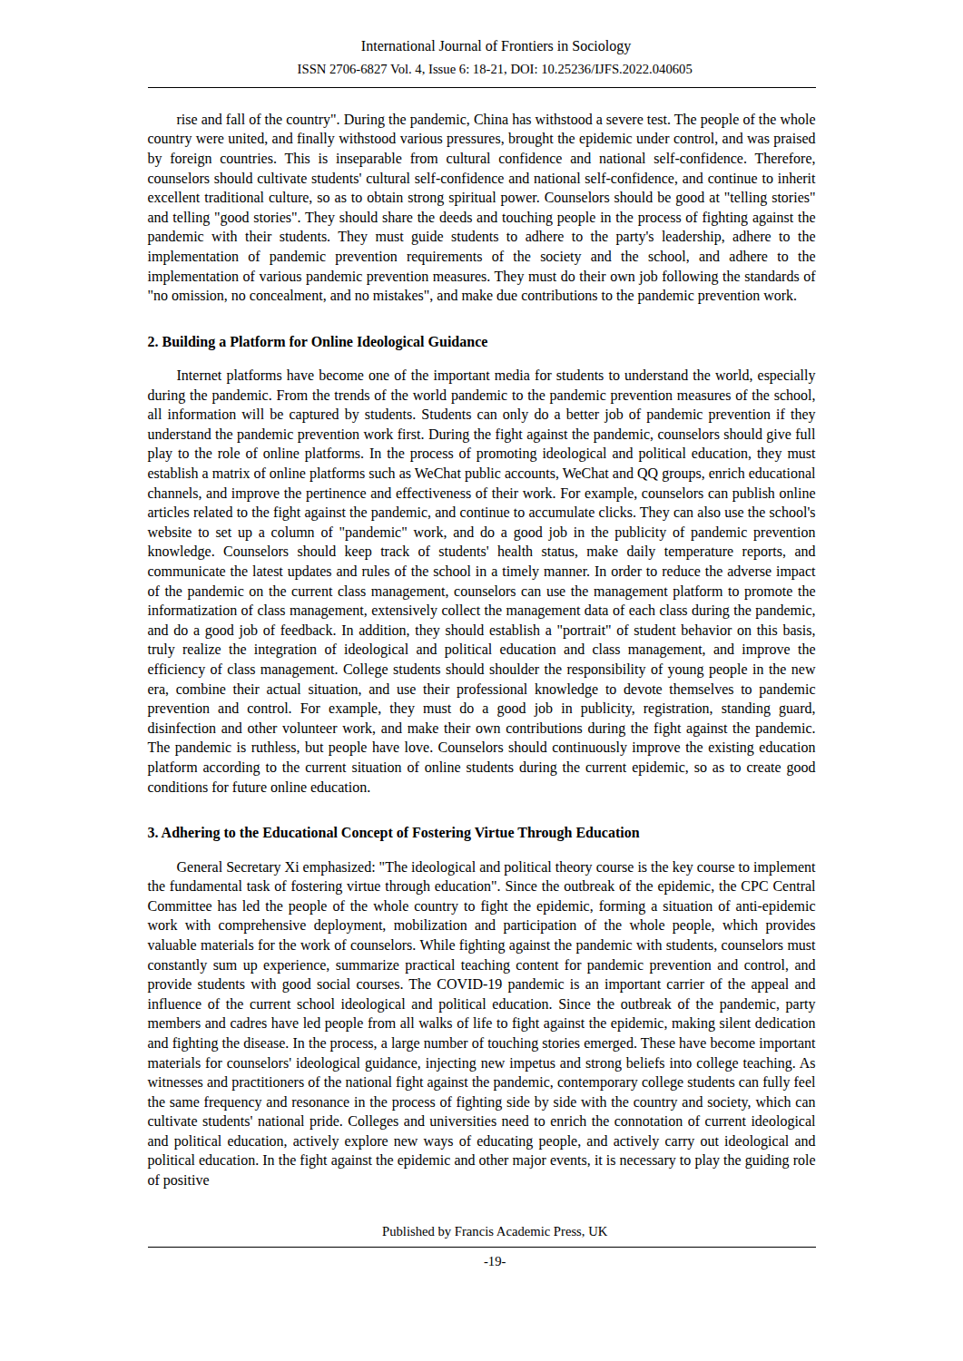International Journal of Frontiers in Sociology
ISSN 2706-6827 Vol. 4, Issue 6: 18-21, DOI: 10.25236/IJFS.2022.040605
rise and fall of the country". During the pandemic, China has withstood a severe test. The people of the whole country were united, and finally withstood various pressures, brought the epidemic under control, and was praised by foreign countries. This is inseparable from cultural confidence and national self-confidence. Therefore, counselors should cultivate students' cultural self-confidence and national self-confidence, and continue to inherit excellent traditional culture, so as to obtain strong spiritual power. Counselors should be good at "telling stories" and telling "good stories". They should share the deeds and touching people in the process of fighting against the pandemic with their students. They must guide students to adhere to the party's leadership, adhere to the implementation of pandemic prevention requirements of the society and the school, and adhere to the implementation of various pandemic prevention measures. They must do their own job following the standards of "no omission, no concealment, and no mistakes", and make due contributions to the pandemic prevention work.
2. Building a Platform for Online Ideological Guidance
Internet platforms have become one of the important media for students to understand the world, especially during the pandemic. From the trends of the world pandemic to the pandemic prevention measures of the school, all information will be captured by students. Students can only do a better job of pandemic prevention if they understand the pandemic prevention work first. During the fight against the pandemic, counselors should give full play to the role of online platforms. In the process of promoting ideological and political education, they must establish a matrix of online platforms such as WeChat public accounts, WeChat and QQ groups, enrich educational channels, and improve the pertinence and effectiveness of their work. For example, counselors can publish online articles related to the fight against the pandemic, and continue to accumulate clicks. They can also use the school's website to set up a column of "pandemic" work, and do a good job in the publicity of pandemic prevention knowledge. Counselors should keep track of students' health status, make daily temperature reports, and communicate the latest updates and rules of the school in a timely manner. In order to reduce the adverse impact of the pandemic on the current class management, counselors can use the management platform to promote the informatization of class management, extensively collect the management data of each class during the pandemic, and do a good job of feedback. In addition, they should establish a "portrait" of student behavior on this basis, truly realize the integration of ideological and political education and class management, and improve the efficiency of class management. College students should shoulder the responsibility of young people in the new era, combine their actual situation, and use their professional knowledge to devote themselves to pandemic prevention and control. For example, they must do a good job in publicity, registration, standing guard, disinfection and other volunteer work, and make their own contributions during the fight against the pandemic. The pandemic is ruthless, but people have love. Counselors should continuously improve the existing education platform according to the current situation of online students during the current epidemic, so as to create good conditions for future online education.
3. Adhering to the Educational Concept of Fostering Virtue Through Education
General Secretary Xi emphasized: "The ideological and political theory course is the key course to implement the fundamental task of fostering virtue through education". Since the outbreak of the epidemic, the CPC Central Committee has led the people of the whole country to fight the epidemic, forming a situation of anti-epidemic work with comprehensive deployment, mobilization and participation of the whole people, which provides valuable materials for the work of counselors. While fighting against the pandemic with students, counselors must constantly sum up experience, summarize practical teaching content for pandemic prevention and control, and provide students with good social courses. The COVID-19 pandemic is an important carrier of the appeal and influence of the current school ideological and political education. Since the outbreak of the pandemic, party members and cadres have led people from all walks of life to fight against the epidemic, making silent dedication and fighting the disease. In the process, a large number of touching stories emerged. These have become important materials for counselors' ideological guidance, injecting new impetus and strong beliefs into college teaching. As witnesses and practitioners of the national fight against the pandemic, contemporary college students can fully feel the same frequency and resonance in the process of fighting side by side with the country and society, which can cultivate students' national pride. Colleges and universities need to enrich the connotation of current ideological and political education, actively explore new ways of educating people, and actively carry out ideological and political education. In the fight against the epidemic and other major events, it is necessary to play the guiding role of positive
Published by Francis Academic Press, UK
-19-